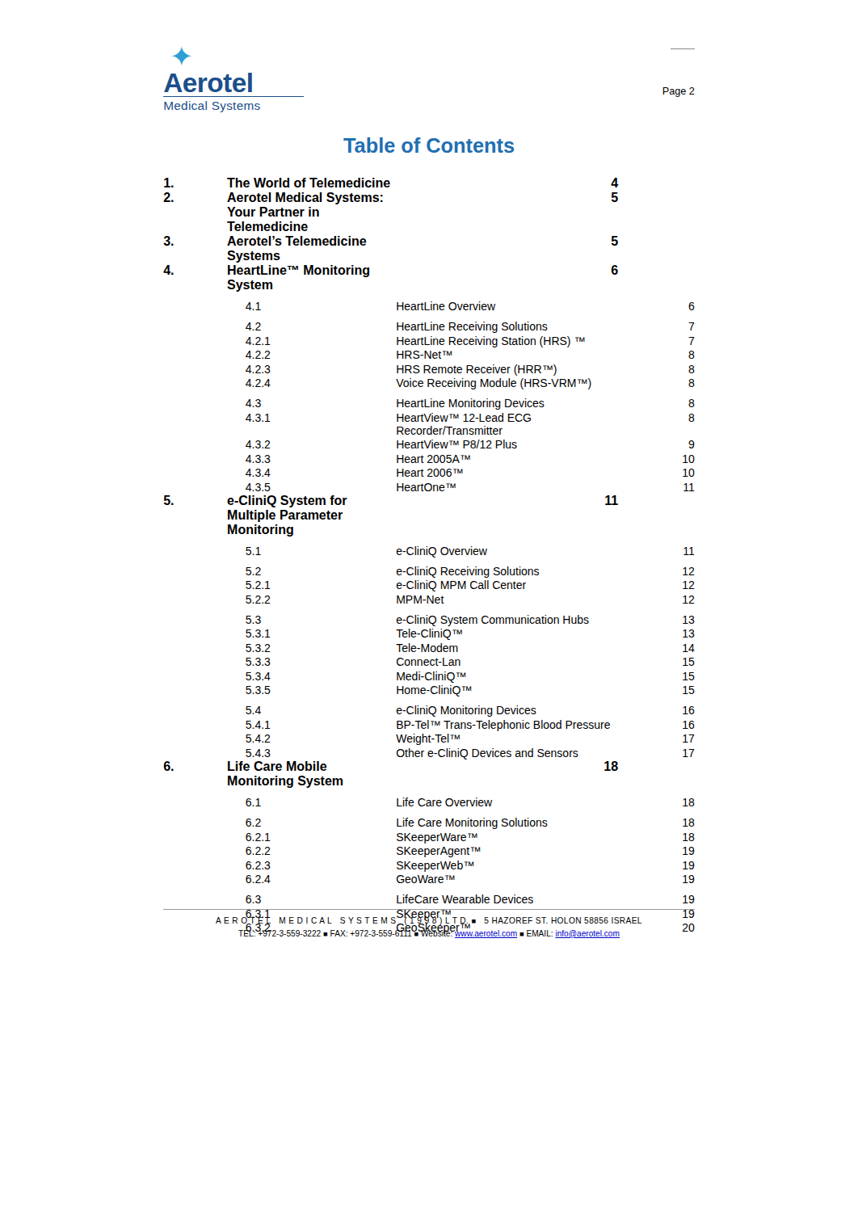✦
Aerotel
Medical Systems
Page 2
Table of Contents
| 1. | The World of Telemedicine | 4 |
| 2. | Aerotel Medical Systems: Your Partner in Telemedicine | 5 |
| 3. | Aerotel’s Telemedicine Systems | 5 |
| 4. | HeartLine™ Monitoring System | 6 |
| | 4.1 | HeartLine Overview | 6 |
| | 4.2 | HeartLine Receiving Solutions | 7 |
| | 4.2.1 | HeartLine Receiving Station (HRS) ™ | 7 |
| | 4.2.2 | HRS-Net™ | 8 |
| | 4.2.3 | HRS Remote Receiver (HRR™) | 8 |
| | 4.2.4 | Voice Receiving Module (HRS-VRM™) | 8 |
| | 4.3 | HeartLine Monitoring Devices | 8 |
| | 4.3.1 | HeartView™ 12-Lead ECG Recorder/Transmitter | 8 |
| | 4.3.2 | HeartView™ P8/12 Plus | 9 |
| | 4.3.3 | Heart 2005A™ | 10 |
| | 4.3.4 | Heart 2006™ | 10 |
| | 4.3.5 | HeartOne™ | 11 |
| 5. | e-CliniQ System for Multiple Parameter Monitoring | 11 |
| | 5.1 | e-CliniQ Overview | 11 |
| | 5.2 | e-CliniQ Receiving Solutions | 12 |
| | 5.2.1 | e-CliniQ MPM Call Center | 12 |
| | 5.2.2 | MPM-Net | 12 |
| | 5.3 | e-CliniQ System Communication Hubs | 13 |
| | 5.3.1 | Tele-CliniQ™ | 13 |
| | 5.3.2 | Tele-Modem | 14 |
| | 5.3.3 | Connect-Lan | 15 |
| | 5.3.4 | Medi-CliniQ™ | 15 |
| | 5.3.5 | Home-CliniQ™ | 15 |
| | 5.4 | e-CliniQ Monitoring Devices | 16 |
| | 5.4.1 | BP-Tel™ Trans-Telephonic Blood Pressure | 16 |
| | 5.4.2 | Weight-Tel™ | 17 |
| | 5.4.3 | Other e-CliniQ Devices and Sensors | 17 |
| 6. | Life Care Mobile Monitoring System | 18 |
| | 6.1 | Life Care Overview | 18 |
| | 6.2 | Life Care Monitoring Solutions | 18 |
| | 6.2.1 | SKeeperWare™ | 18 |
| | 6.2.2 | SKeeperAgent™ | 19 |
| | 6.2.3 | SKeeperWeb™ | 19 |
| | 6.2.4 | GeoWare™ | 19 |
| | 6.3 | LifeCare Wearable Devices | 19 |
| | 6.3.1 | SKeeper™ | 19 |
| | 6.3.2 | GeoSkeeper™ | 20 |
A E R O T E L M E D I C A L S Y S T E M S ( 1 9 9 8 ) L T D. ■ 5 HAZOREF ST. HOLON 58856 ISRAEL
TEL: +972-3-559-3222 ■ FAX: +972-3-559-6111 ■ Website: www.aerotel.com ■ EMAIL: info@aerotel.com